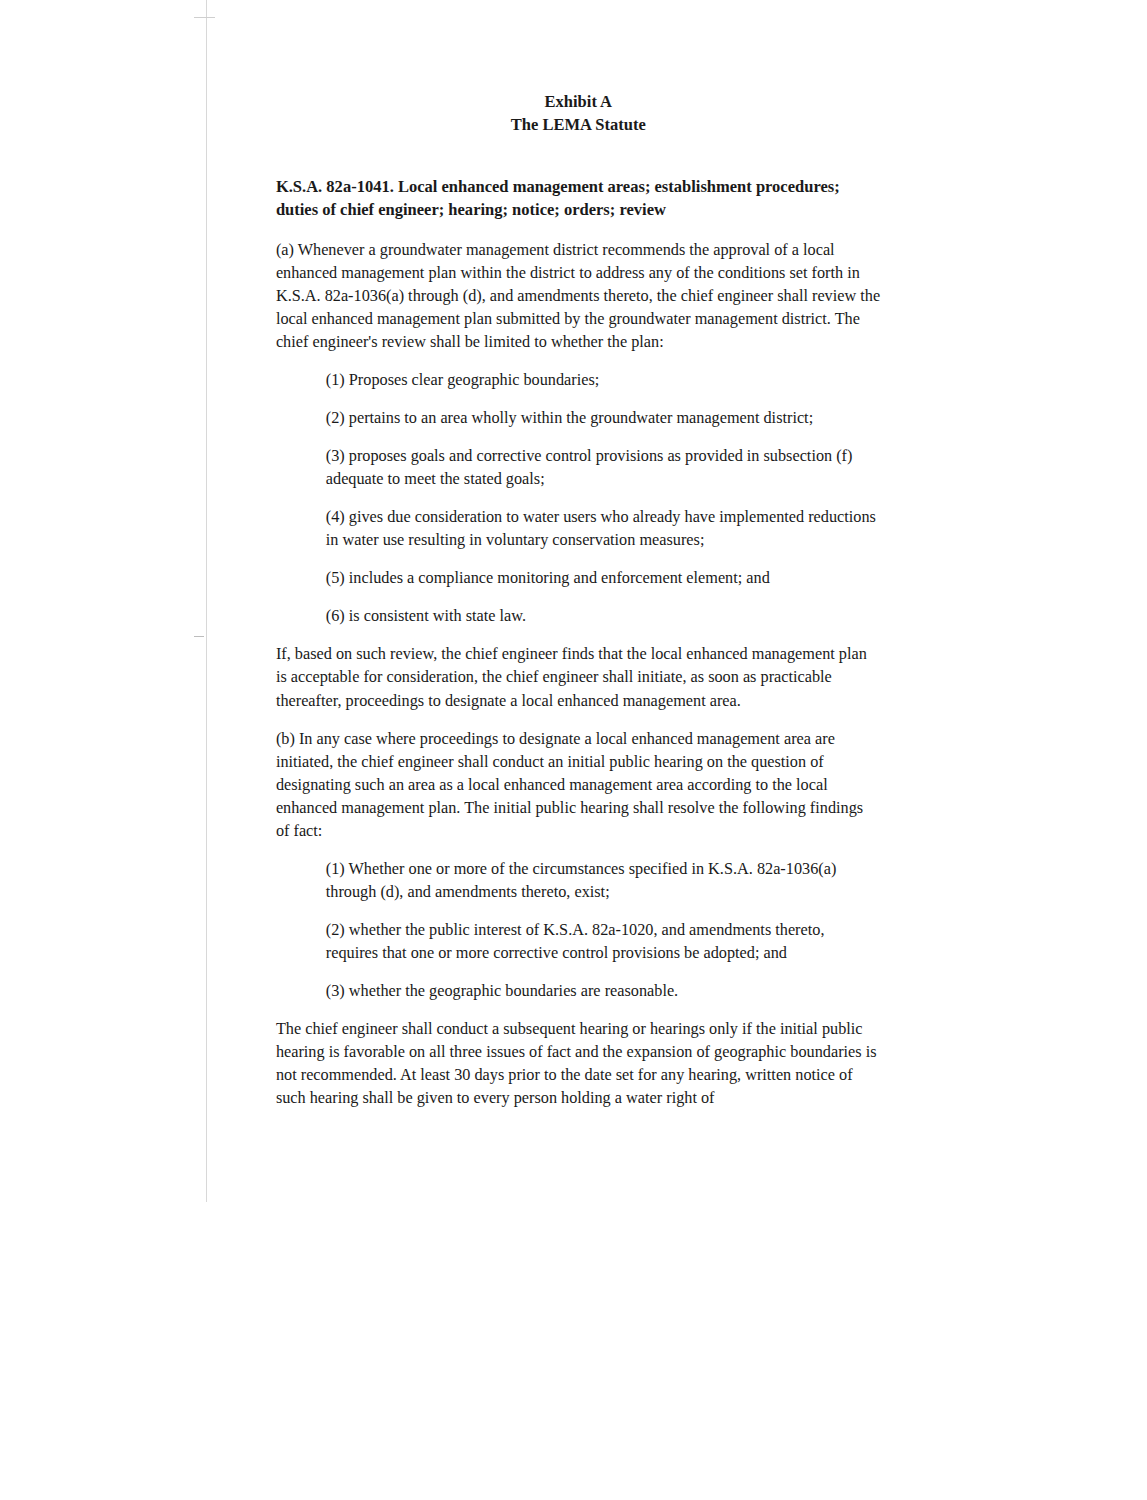Exhibit A The LEMA Statute
K.S.A. 82a-1041. Local enhanced management areas; establishment procedures; duties of chief engineer; hearing; notice; orders; review
(a) Whenever a groundwater management district recommends the approval of a local enhanced management plan within the district to address any of the conditions set forth in K.S.A. 82a-1036(a) through (d), and amendments thereto, the chief engineer shall review the local enhanced management plan submitted by the groundwater management district. The chief engineer's review shall be limited to whether the plan:
(1) Proposes clear geographic boundaries;
(2) pertains to an area wholly within the groundwater management district;
(3) proposes goals and corrective control provisions as provided in subsection (f) adequate to meet the stated goals;
(4) gives due consideration to water users who already have implemented reductions in water use resulting in voluntary conservation measures;
(5) includes a compliance monitoring and enforcement element; and
(6) is consistent with state law.
If, based on such review, the chief engineer finds that the local enhanced management plan is acceptable for consideration, the chief engineer shall initiate, as soon as practicable thereafter, proceedings to designate a local enhanced management area.
(b) In any case where proceedings to designate a local enhanced management area are initiated, the chief engineer shall conduct an initial public hearing on the question of designating such an area as a local enhanced management area according to the local enhanced management plan. The initial public hearing shall resolve the following findings of fact:
(1) Whether one or more of the circumstances specified in K.S.A. 82a-1036(a) through (d), and amendments thereto, exist;
(2) whether the public interest of K.S.A. 82a-1020, and amendments thereto, requires that one or more corrective control provisions be adopted; and
(3) whether the geographic boundaries are reasonable.
The chief engineer shall conduct a subsequent hearing or hearings only if the initial public hearing is favorable on all three issues of fact and the expansion of geographic boundaries is not recommended. At least 30 days prior to the date set for any hearing, written notice of such hearing shall be given to every person holding a water right of